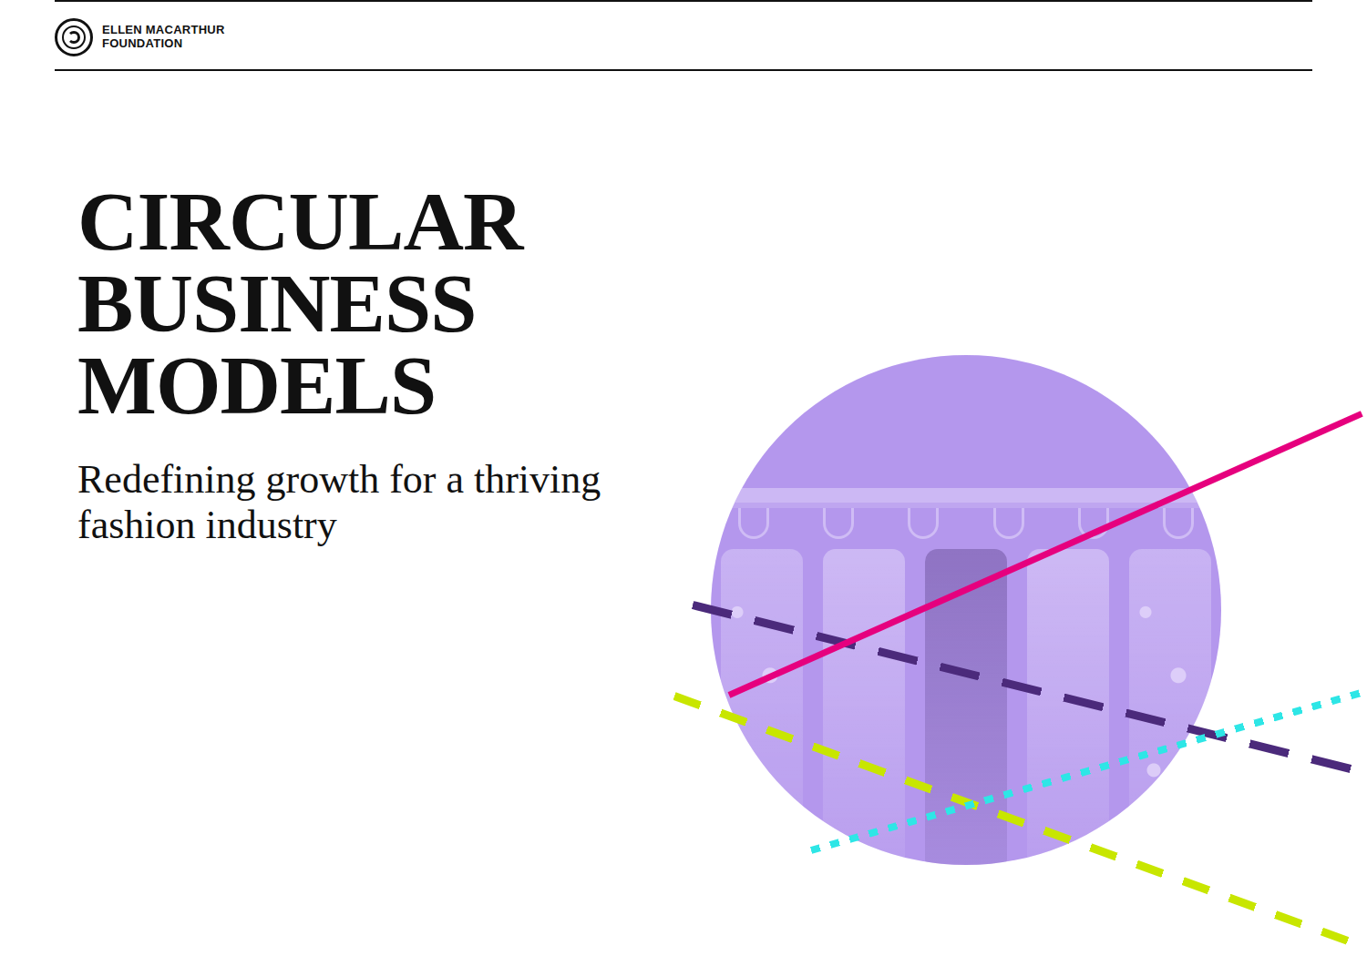Ellen MacArthur
Foundation
Circular Business Models
Redefining growth for a thriving fashion industry